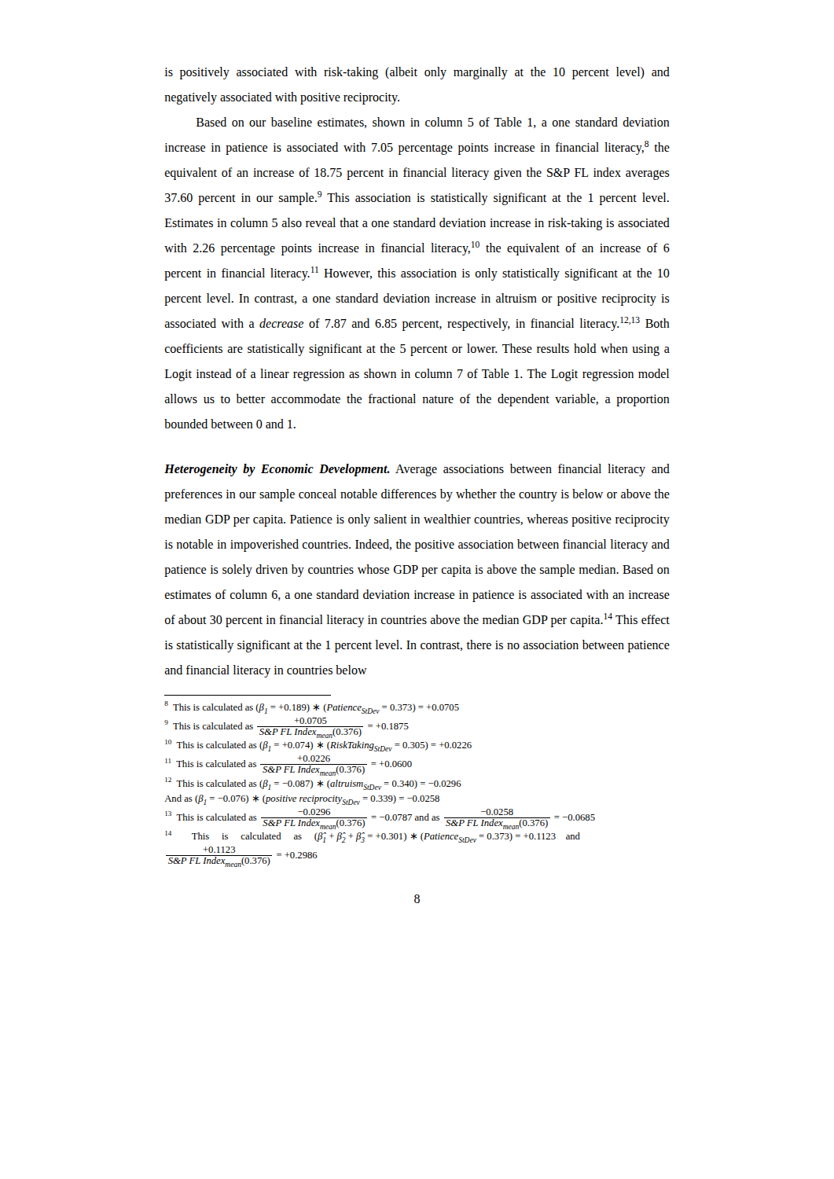is positively associated with risk-taking (albeit only marginally at the 10 percent level) and negatively associated with positive reciprocity.
Based on our baseline estimates, shown in column 5 of Table 1, a one standard deviation increase in patience is associated with 7.05 percentage points increase in financial literacy,8 the equivalent of an increase of 18.75 percent in financial literacy given the S&P FL index averages 37.60 percent in our sample.9 This association is statistically significant at the 1 percent level. Estimates in column 5 also reveal that a one standard deviation increase in risk-taking is associated with 2.26 percentage points increase in financial literacy,10 the equivalent of an increase of 6 percent in financial literacy.11 However, this association is only statistically significant at the 10 percent level. In contrast, a one standard deviation increase in altruism or positive reciprocity is associated with a decrease of 7.87 and 6.85 percent, respectively, in financial literacy.12,13 Both coefficients are statistically significant at the 5 percent or lower. These results hold when using a Logit instead of a linear regression as shown in column 7 of Table 1. The Logit regression model allows us to better accommodate the fractional nature of the dependent variable, a proportion bounded between 0 and 1.
Heterogeneity by Economic Development. Average associations between financial literacy and preferences in our sample conceal notable differences by whether the country is below or above the median GDP per capita. Patience is only salient in wealthier countries, whereas positive reciprocity is notable in impoverished countries. Indeed, the positive association between financial literacy and patience is solely driven by countries whose GDP per capita is above the sample median. Based on estimates of column 6, a one standard deviation increase in patience is associated with an increase of about 30 percent in financial literacy in countries above the median GDP per capita.14 This effect is statistically significant at the 1 percent level. In contrast, there is no association between patience and financial literacy in countries below
8 This is calculated as (β1 = +0.189) ∗ (PatienceStDev = 0.373) = +0.0705
9 This is calculated as +0.0705 S&P FL Indexmean(0.376) = +0.1875
10 This is calculated as (β1 = +0.074) ∗ (RiskTakingStDev = 0.305) = +0.0226
11 This is calculated as +0.0226 S&P FL Indexmean(0.376) = +0.0600
12 This is calculated as (β1 = −0.087) ∗ (altruismStDev = 0.340) = −0.0296
And as (β1 = −0.076) ∗ (positive reciprocityStDev = 0.339) = −0.0258
13 This is calculated as −0.0296 S&P FL Indexmean(0.376) = −0.0787 and as −0.0258 S&P FL Indexmean(0.376) = −0.0685
14 This is calculated as (β̂1 + β̂2 + β̂3 = +0.301) ∗ (PatienceStDev = 0.373) = +0.1123 and
+0.1123 S&P FL Indexmean(0.376) = +0.2986
8